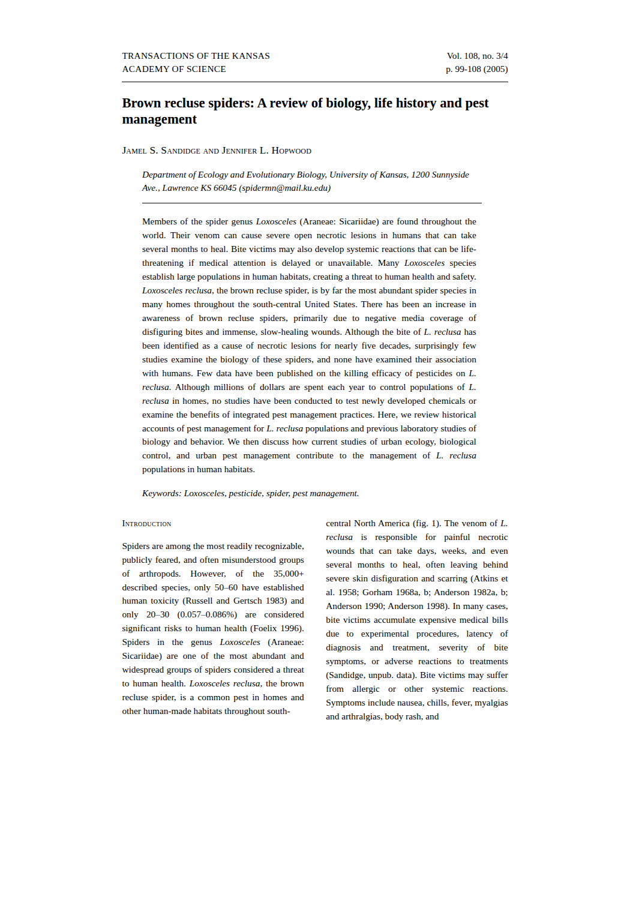Transactions of the Kansas Academy of Science
Vol. 108, no. 3/4 p. 99-108 (2005)
Brown recluse spiders: A review of biology, life history and pest management
Jamel S. Sandidge and Jennifer L. Hopwood
Department of Ecology and Evolutionary Biology, University of Kansas, 1200 Sunnyside Ave., Lawrence KS 66045 (spidermn@mail.ku.edu)
Members of the spider genus Loxosceles (Araneae: Sicariidae) are found throughout the world. Their venom can cause severe open necrotic lesions in humans that can take several months to heal. Bite victims may also develop systemic reactions that can be life-threatening if medical attention is delayed or unavailable. Many Loxosceles species establish large populations in human habitats, creating a threat to human health and safety. Loxosceles reclusa, the brown recluse spider, is by far the most abundant spider species in many homes throughout the south-central United States. There has been an increase in awareness of brown recluse spiders, primarily due to negative media coverage of disfiguring bites and immense, slow-healing wounds. Although the bite of L. reclusa has been identified as a cause of necrotic lesions for nearly five decades, surprisingly few studies examine the biology of these spiders, and none have examined their association with humans. Few data have been published on the killing efficacy of pesticides on L. reclusa. Although millions of dollars are spent each year to control populations of L. reclusa in homes, no studies have been conducted to test newly developed chemicals or examine the benefits of integrated pest management practices. Here, we review historical accounts of pest management for L. reclusa populations and previous laboratory studies of biology and behavior. We then discuss how current studies of urban ecology, biological control, and urban pest management contribute to the management of L. reclusa populations in human habitats.
Keywords: Loxosceles, pesticide, spider, pest management.
Introduction
Spiders are among the most readily recognizable, publicly feared, and often misunderstood groups of arthropods. However, of the 35,000+ described species, only 50–60 have established human toxicity (Russell and Gertsch 1983) and only 20–30 (0.057–0.086%) are considered significant risks to human health (Foelix 1996). Spiders in the genus Loxosceles (Araneae: Sicariidae) are one of the most abundant and widespread groups of spiders considered a threat to human health. Loxosceles reclusa, the brown recluse spider, is a common pest in homes and other human-made habitats throughout south-
central North America (fig. 1). The venom of L. reclusa is responsible for painful necrotic wounds that can take days, weeks, and even several months to heal, often leaving behind severe skin disfiguration and scarring (Atkins et al. 1958; Gorham 1968a, b; Anderson 1982a, b; Anderson 1990; Anderson 1998). In many cases, bite victims accumulate expensive medical bills due to experimental procedures, latency of diagnosis and treatment, severity of bite symptoms, or adverse reactions to treatments (Sandidge, unpub. data). Bite victims may suffer from allergic or other systemic reactions. Symptoms include nausea, chills, fever, myalgias and arthralgias, body rash, and